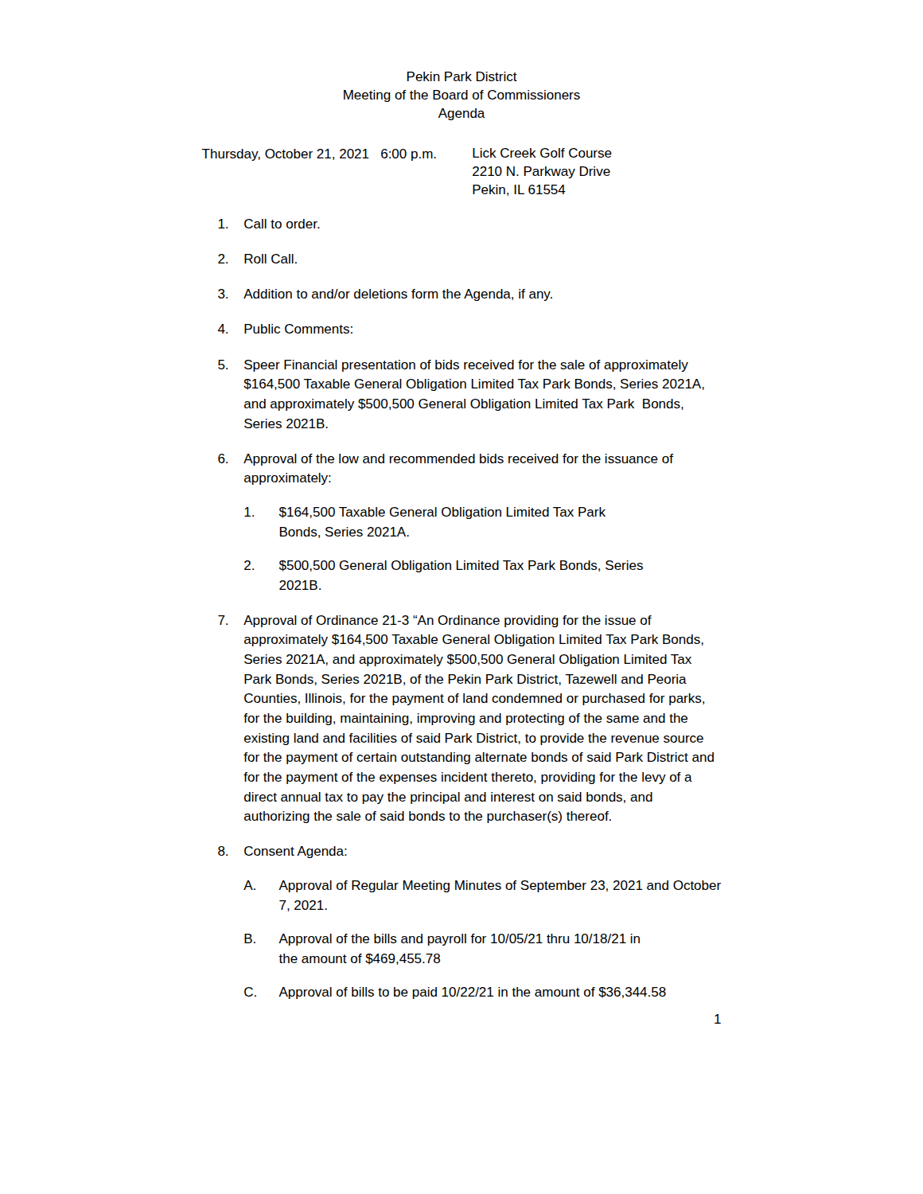Pekin Park District
Meeting of the Board of Commissioners
Agenda
Thursday, October 21, 2021 6:00 p.m.
Lick Creek Golf Course
2210 N. Parkway Drive
Pekin, IL 61554
1.
Call to order.
2.
Roll Call.
3.
Addition to and/or deletions form the Agenda, if any.
4.
Public Comments:
5.
Speer Financial presentation of bids received for the sale of approximately $164,500 Taxable General Obligation Limited Tax Park Bonds, Series 2021A, and approximately $500,500 General Obligation Limited Tax Park Bonds, Series 2021B.
6.
Approval of the low and recommended bids received for the issuance of approximately:
1.
$164,500 Taxable General Obligation Limited Tax Park
Bonds, Series 2021A.
2.
$500,500 General Obligation Limited Tax Park Bonds, Series
2021B.
7.
Approval of Ordinance 21-3 “An Ordinance providing for the issue of approximately $164,500 Taxable General Obligation Limited Tax Park Bonds, Series 2021A, and approximately $500,500 General Obligation Limited Tax Park Bonds, Series 2021B, of the Pekin Park District, Tazewell and Peoria Counties, Illinois, for the payment of land condemned or purchased for parks, for the building, maintaining, improving and protecting of the same and the existing land and facilities of said Park District, to provide the revenue source for the payment of certain outstanding alternate bonds of said Park District and for the payment of the expenses incident thereto, providing for the levy of a direct annual tax to pay the principal and interest on said bonds, and authorizing the sale of said bonds to the purchaser(s) thereof.
8.
Consent Agenda:
A.
Approval of Regular Meeting Minutes of September 23, 2021 and October 7, 2021.
B.
Approval of the bills and payroll for 10/05/21 thru 10/18/21 in
the amount of $469,455.78
C.
Approval of bills to be paid 10/22/21 in the amount of $36,344.58
1